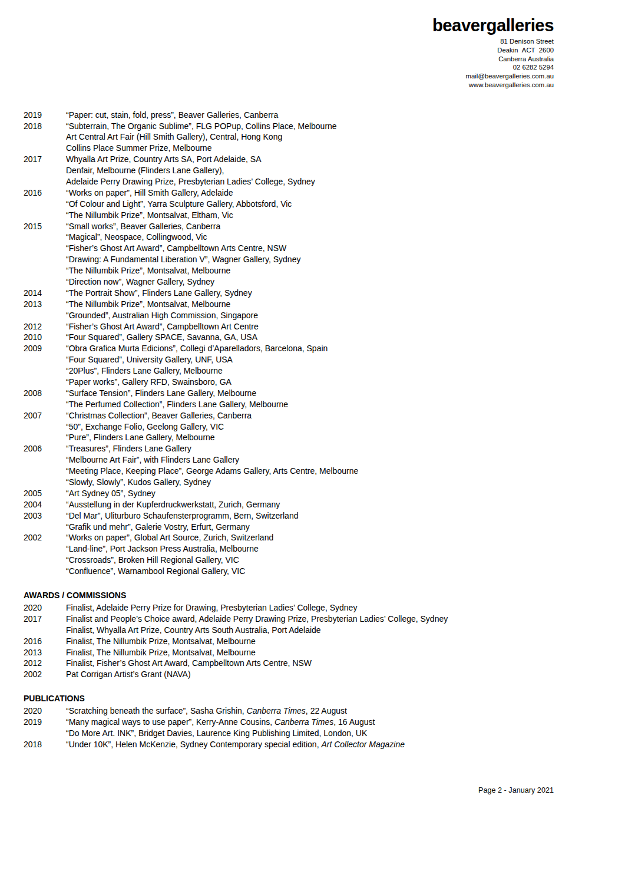beaver galleries
81 Denison Street
Deakin ACT 2600
Canberra Australia
02 6282 5294
mail@beavergalleries.com.au
www.beavergalleries.com.au
| 2019 | “Paper: cut, stain, fold, press”, Beaver Galleries, Canberra |
| 2018 | “Subterrain, The Organic Sublime”, FLG POPup, Collins Place, Melbourne Art Central Art Fair (Hill Smith Gallery), Central, Hong Kong Collins Place Summer Prize, Melbourne |
| 2017 | Whyalla Art Prize, Country Arts SA, Port Adelaide, SA Denfair, Melbourne (Flinders Lane Gallery), Adelaide Perry Drawing Prize, Presbyterian Ladies’ College, Sydney |
| 2016 | “Works on paper”, Hill Smith Gallery, Adelaide “Of Colour and Light”, Yarra Sculpture Gallery, Abbotsford, Vic “The Nillumbik Prize”, Montsalvat, Eltham, Vic |
| 2015 | “Small works”, Beaver Galleries, Canberra “Magical”, Neospace, Collingwood, Vic “Fisher’s Ghost Art Award”, Campbelltown Arts Centre, NSW “Drawing: A Fundamental Liberation V”, Wagner Gallery, Sydney “The Nillumbik Prize”, Montsalvat, Melbourne “Direction now”, Wagner Gallery, Sydney |
| 2014 | “The Portrait Show”, Flinders Lane Gallery, Sydney |
| 2013 | “The Nillumbik Prize”, Montsalvat, Melbourne “Grounded”, Australian High Commission, Singapore |
| 2012 | “Fisher’s Ghost Art Award”, Campbelltown Art Centre |
| 2010 | “Four Squared”, Gallery SPACE, Savanna, GA, USA |
| 2009 | “Obra Grafica Murta Edicions”, Collegi d’Aparelladors, Barcelona, Spain “Four Squared”, University Gallery, UNF, USA “20Plus”, Flinders Lane Gallery, Melbourne “Paper works”, Gallery RFD, Swainsboro, GA |
| 2008 | “Surface Tension”, Flinders Lane Gallery, Melbourne “The Perfumed Collection”, Flinders Lane Gallery, Melbourne |
| 2007 | “Christmas Collection”, Beaver Galleries, Canberra “50”, Exchange Folio, Geelong Gallery, VIC “Pure”, Flinders Lane Gallery, Melbourne |
| 2006 | “Treasures”, Flinders Lane Gallery “Melbourne Art Fair”, with Flinders Lane Gallery “Meeting Place, Keeping Place”, George Adams Gallery, Arts Centre, Melbourne “Slowly, Slowly”, Kudos Gallery, Sydney |
| 2005 | “Art Sydney 05”, Sydney |
| 2004 | “Ausstellung in der Kupferdruckwerkstatt, Zurich, Germany |
| 2003 | “Del Mar”, Uliturburo Schaufensterprogramm, Bern, Switzerland “Grafik und mehr”, Galerie Vostry, Erfurt, Germany |
| 2002 | “Works on paper”, Global Art Source, Zurich, Switzerland “Land-line”, Port Jackson Press Australia, Melbourne “Crossroads”, Broken Hill Regional Gallery, VIC “Confluence”, Warnambool Regional Gallery, VIC |
Awards / Commissions
| 2020 | Finalist, Adelaide Perry Prize for Drawing, Presbyterian Ladies’ College, Sydney |
| 2017 | Finalist and People’s Choice award, Adelaide Perry Drawing Prize, Presbyterian Ladies’ College, Sydney Finalist, Whyalla Art Prize, Country Arts South Australia, Port Adelaide |
| 2016 | Finalist, The Nillumbik Prize, Montsalvat, Melbourne |
| 2013 | Finalist, The Nillumbik Prize, Montsalvat, Melbourne |
| 2012 | Finalist, Fisher’s Ghost Art Award, Campbelltown Arts Centre, NSW |
| 2002 | Pat Corrigan Artist’s Grant (NAVA) |
Publications
| 2020 | “Scratching beneath the surface”, Sasha Grishin, Canberra Times , 22 August |
| 2019 | “Many magical ways to use paper”, Kerry-Anne Cousins, Canberra Times , 16 August “Do More Art. INK”, Bridget Davies, Laurence King Publishing Limited, London, UK |
| 2018 | “Under 10K”, Helen McKenzie, Sydney Contemporary special edition, Art Collector Magazine |
Page 2 - January 2021